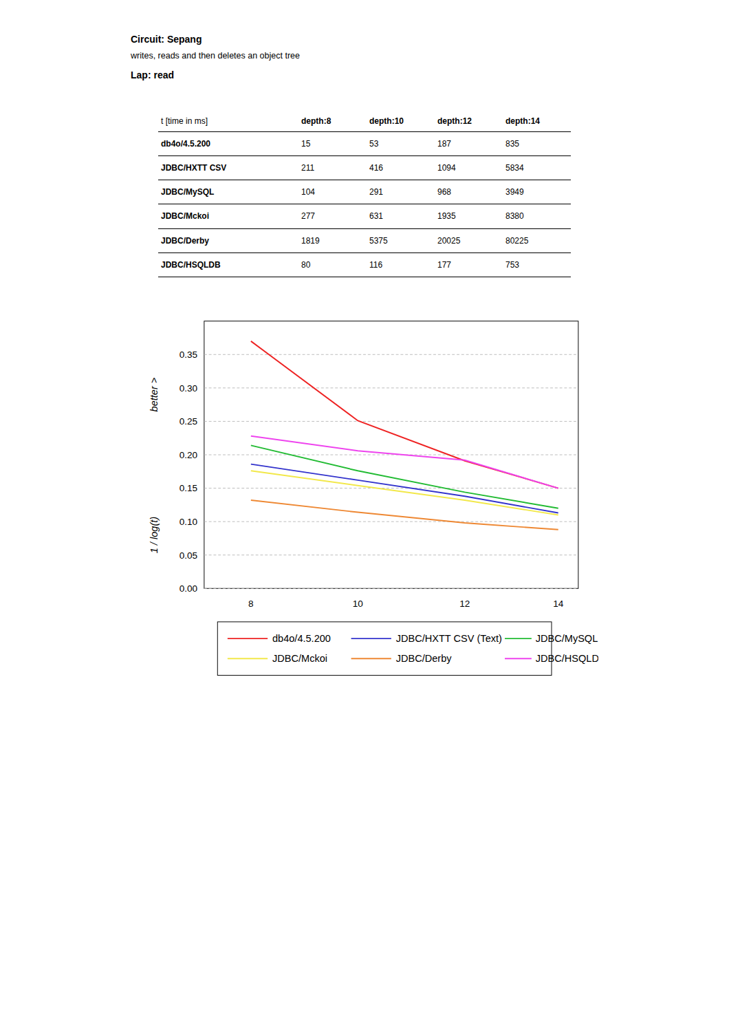Circuit: Sepang
writes, reads and then deletes an object tree
Lap: read
| t [time in ms] | depth:8 | depth:10 | depth:12 | depth:14 |
| --- | --- | --- | --- | --- |
| db4o/4.5.200 | 15 | 53 | 187 | 835 |
| JDBC/HXTT CSV | 211 | 416 | 1094 | 5834 |
| JDBC/MySQL | 104 | 291 | 968 | 3949 |
| JDBC/Mckoi | 277 | 631 | 1935 | 8380 |
| JDBC/Derby | 1819 | 5375 | 20025 | 80225 |
| JDBC/HSQLDB | 80 | 116 | 177 | 753 |
0.00 0.05 0.10 0.15 0.20 0.25 0.30 0.35 better > 1 / log(t) 8 10 12 14 db4o/4.5.200 JDBC/HXTT CSV (Text) JDBC/MySQL JDBC/Mckoi JDBC/Derby JDBC/HSQLDB